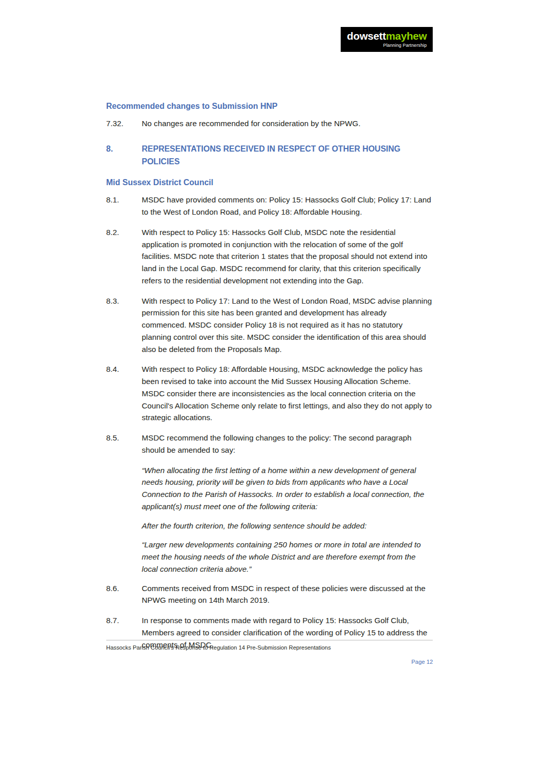dowsett mayhew
Planning Partnership
Recommended changes to Submission HNP
7.32.
No changes are recommended for consideration by the NPWG.
8. REPRESENTATIONS RECEIVED IN RESPECT OF OTHER HOUSING POLICIES
Mid Sussex District Council
8.1.
MSDC have provided comments on: Policy 15: Hassocks Golf Club; Policy 17: Land to the West of London Road, and Policy 18: Affordable Housing.
8.2.
With respect to Policy 15: Hassocks Golf Club, MSDC note the residential application is promoted in conjunction with the relocation of some of the golf facilities. MSDC note that criterion 1 states that the proposal should not extend into land in the Local Gap. MSDC recommend for clarity, that this criterion specifically refers to the residential development not extending into the Gap.
8.3.
With respect to Policy 17: Land to the West of London Road, MSDC advise planning permission for this site has been granted and development has already commenced. MSDC consider Policy 18 is not required as it has no statutory planning control over this site. MSDC consider the identification of this area should also be deleted from the Proposals Map.
8.4.
With respect to Policy 18: Affordable Housing, MSDC acknowledge the policy has been revised to take into account the Mid Sussex Housing Allocation Scheme. MSDC consider there are inconsistencies as the local connection criteria on the Council's Allocation Scheme only relate to first lettings, and also they do not apply to strategic allocations.
8.5.
MSDC recommend the following changes to the policy: The second paragraph should be amended to say:
“When allocating the first letting of a home within a new development of general needs housing, priority will be given to bids from applicants who have a Local Connection to the Parish of Hassocks. In order to establish a local connection, the applicant(s) must meet one of the following criteria:
After the fourth criterion, the following sentence should be added:
“Larger new developments containing 250 homes or more in total are intended to meet the housing needs of the whole District and are therefore exempt from the local connection criteria above.”
8.6.
Comments received from MSDC in respect of these policies were discussed at the NPWG meeting on 14th March 2019.
8.7.
In response to comments made with regard to Policy 15: Hassocks Golf Club, Members agreed to consider clarification of the wording of Policy 15 to address the comments of MSDC.
Hassocks Parish Council’s Response to Regulation 14 Pre-Submission Representations
Page 12